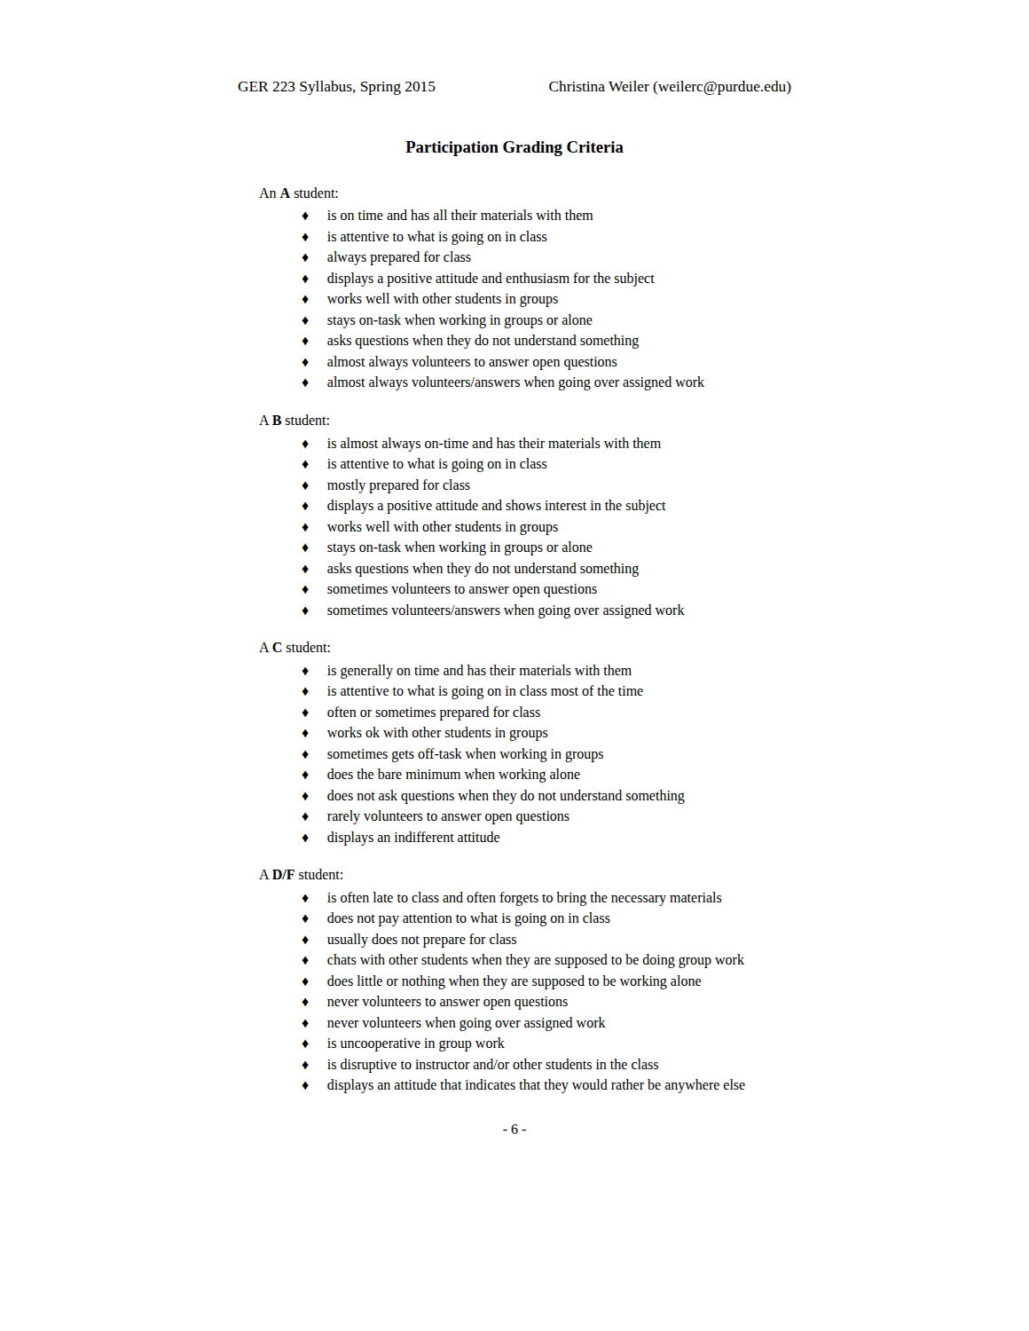GER 223 Syllabus, Spring 2015
Christina Weiler (weilerc@purdue.edu)
Participation Grading Criteria
An A student:
is on time and has all their materials with them
is attentive to what is going on in class
always prepared for class
displays a positive attitude and enthusiasm for the subject
works well with other students in groups
stays on-task when working in groups or alone
asks questions when they do not understand something
almost always volunteers to answer open questions
almost always volunteers/answers when going over assigned work
A B student:
is almost always on-time and has their materials with them
is attentive to what is going on in class
mostly prepared for class
displays a positive attitude and shows interest in the subject
works well with other students in groups
stays on-task when working in groups or alone
asks questions when they do not understand something
sometimes volunteers to answer open questions
sometimes volunteers/answers when going over assigned work
A C student:
is generally on time and has their materials with them
is attentive to what is going on in class most of the time
often or sometimes prepared for class
works ok with other students in groups
sometimes gets off-task when working in groups
does the bare minimum when working alone
does not ask questions when they do not understand something
rarely volunteers to answer open questions
displays an indifferent attitude
A D/F student:
is often late to class and often forgets to bring the necessary materials
does not pay attention to what is going on in class
usually does not prepare for class
chats with other students when they are supposed to be doing group work
does little or nothing when they are supposed to be working alone
never volunteers to answer open questions
never volunteers when going over assigned work
is uncooperative in group work
is disruptive to instructor and/or other students in the class
displays an attitude that indicates that they would rather be anywhere else
- 6 -